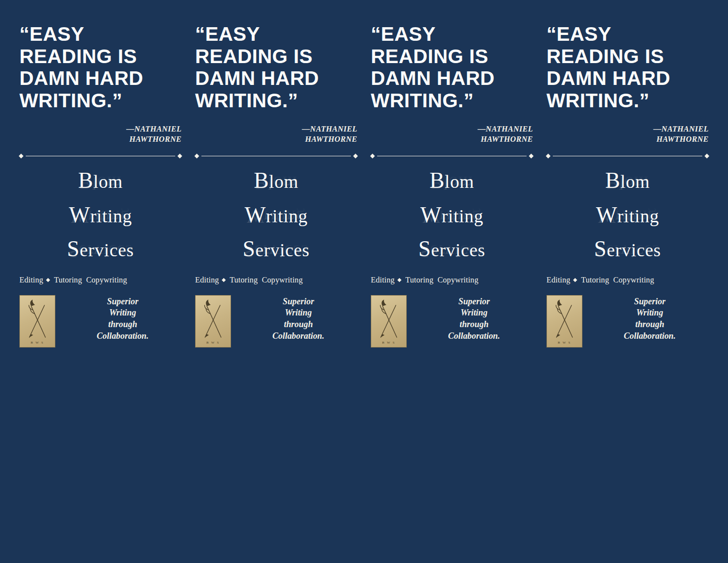“Easy reading is damn hard writing.”
—Nathaniel
Hawthorne
Blom Writing Services
Editing Tutoring Copywriting
B W S
Superior
Writing
through
Collaboration.
“Easy reading is damn hard writing.”
—Nathaniel
Hawthorne
Blom Writing Services
Editing Tutoring Copywriting
B W S
Superior
Writing
through
Collaboration.
“Easy reading is damn hard writing.”
—Nathaniel
Hawthorne
Blom Writing Services
Editing Tutoring Copywriting
B W S
Superior
Writing
through
Collaboration.
“Easy reading is damn hard writing.”
—Nathaniel
Hawthorne
Blom Writing Services
Editing Tutoring Copywriting
B W S
Superior
Writing
through
Collaboration.